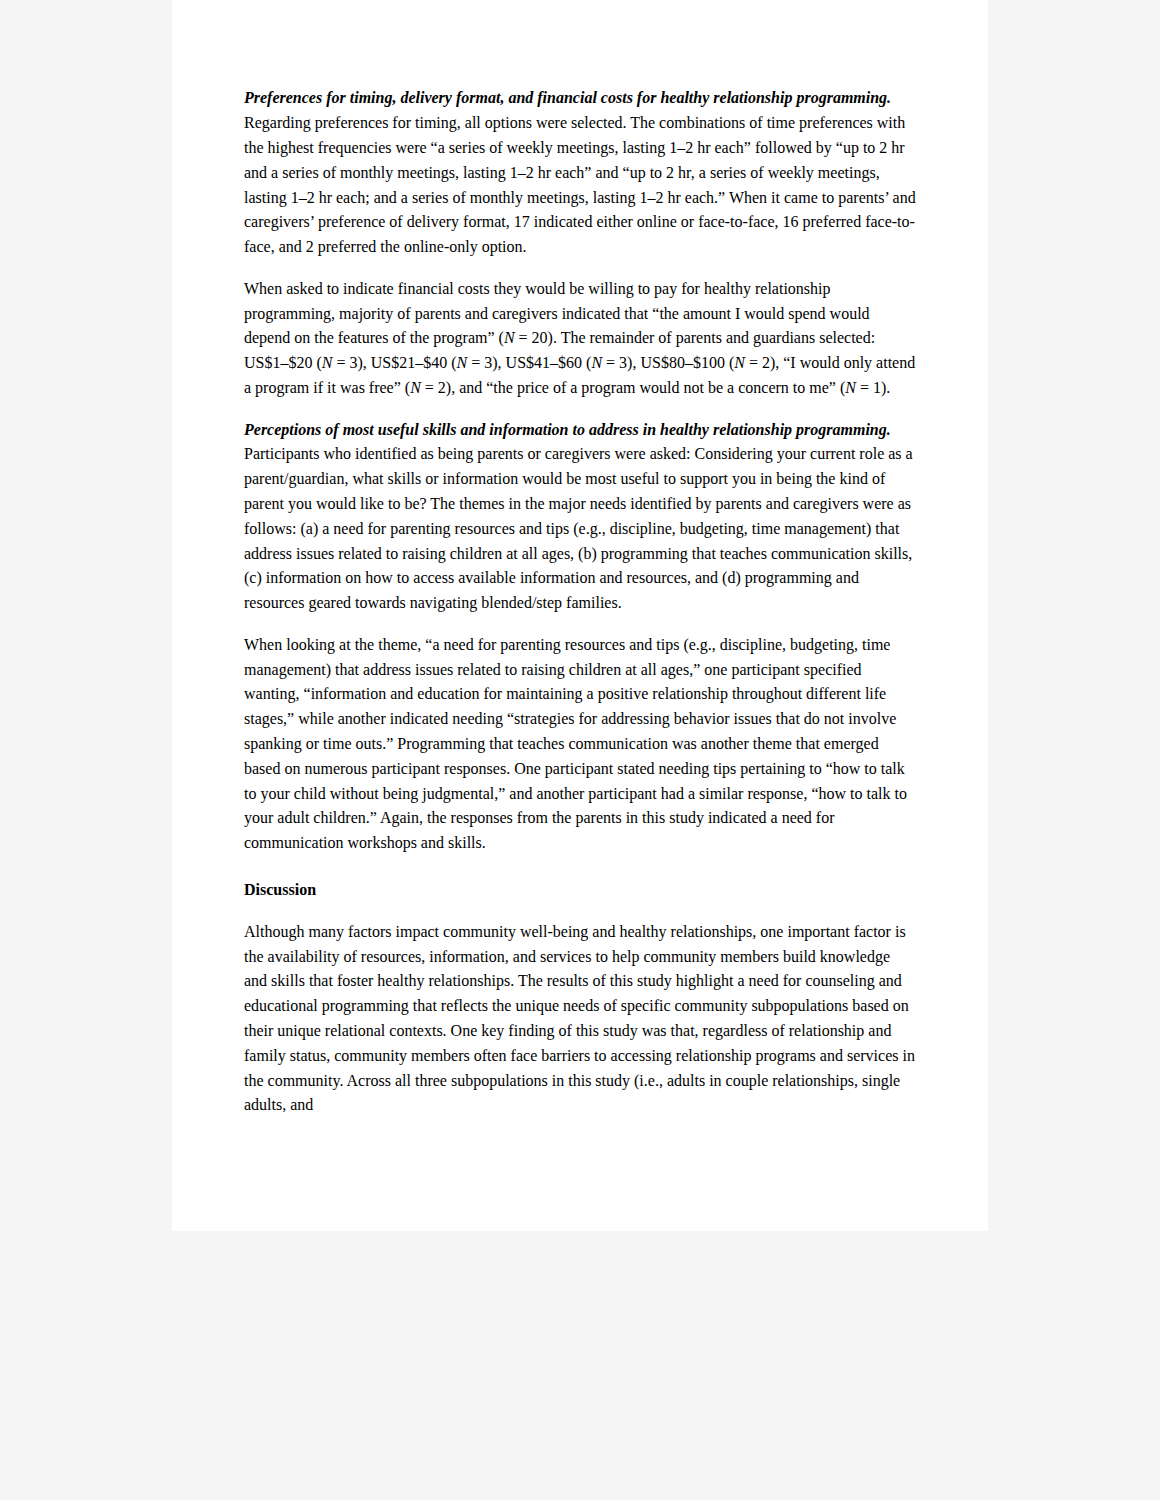Preferences for timing, delivery format, and financial costs for healthy relationship programming. Regarding preferences for timing, all options were selected. The combinations of time preferences with the highest frequencies were “a series of weekly meetings, lasting 1–2 hr each” followed by “up to 2 hr and a series of monthly meetings, lasting 1–2 hr each” and “up to 2 hr, a series of weekly meetings, lasting 1–2 hr each; and a series of monthly meetings, lasting 1–2 hr each.” When it came to parents’ and caregivers’ preference of delivery format, 17 indicated either online or face-to-face, 16 preferred face-to-face, and 2 preferred the online-only option.
When asked to indicate financial costs they would be willing to pay for healthy relationship programming, majority of parents and caregivers indicated that “the amount I would spend would depend on the features of the program” (N = 20). The remainder of parents and guardians selected: US$1–$20 (N = 3), US$21–$40 (N = 3), US$41–$60 (N = 3), US$80–$100 (N = 2), “I would only attend a program if it was free” (N = 2), and “the price of a program would not be a concern to me” (N = 1).
Perceptions of most useful skills and information to address in healthy relationship programming. Participants who identified as being parents or caregivers were asked: Considering your current role as a parent/guardian, what skills or information would be most useful to support you in being the kind of parent you would like to be? The themes in the major needs identified by parents and caregivers were as follows: (a) a need for parenting resources and tips (e.g., discipline, budgeting, time management) that address issues related to raising children at all ages, (b) programming that teaches communication skills, (c) information on how to access available information and resources, and (d) programming and resources geared towards navigating blended/step families.
When looking at the theme, “a need for parenting resources and tips (e.g., discipline, budgeting, time management) that address issues related to raising children at all ages,” one participant specified wanting, “information and education for maintaining a positive relationship throughout different life stages,” while another indicated needing “strategies for addressing behavior issues that do not involve spanking or time outs.” Programming that teaches communication was another theme that emerged based on numerous participant responses. One participant stated needing tips pertaining to “how to talk to your child without being judgmental,” and another participant had a similar response, “how to talk to your adult children.” Again, the responses from the parents in this study indicated a need for communication workshops and skills.
Discussion
Although many factors impact community well-being and healthy relationships, one important factor is the availability of resources, information, and services to help community members build knowledge and skills that foster healthy relationships. The results of this study highlight a need for counseling and educational programming that reflects the unique needs of specific community subpopulations based on their unique relational contexts. One key finding of this study was that, regardless of relationship and family status, community members often face barriers to accessing relationship programs and services in the community. Across all three subpopulations in this study (i.e., adults in couple relationships, single adults, and